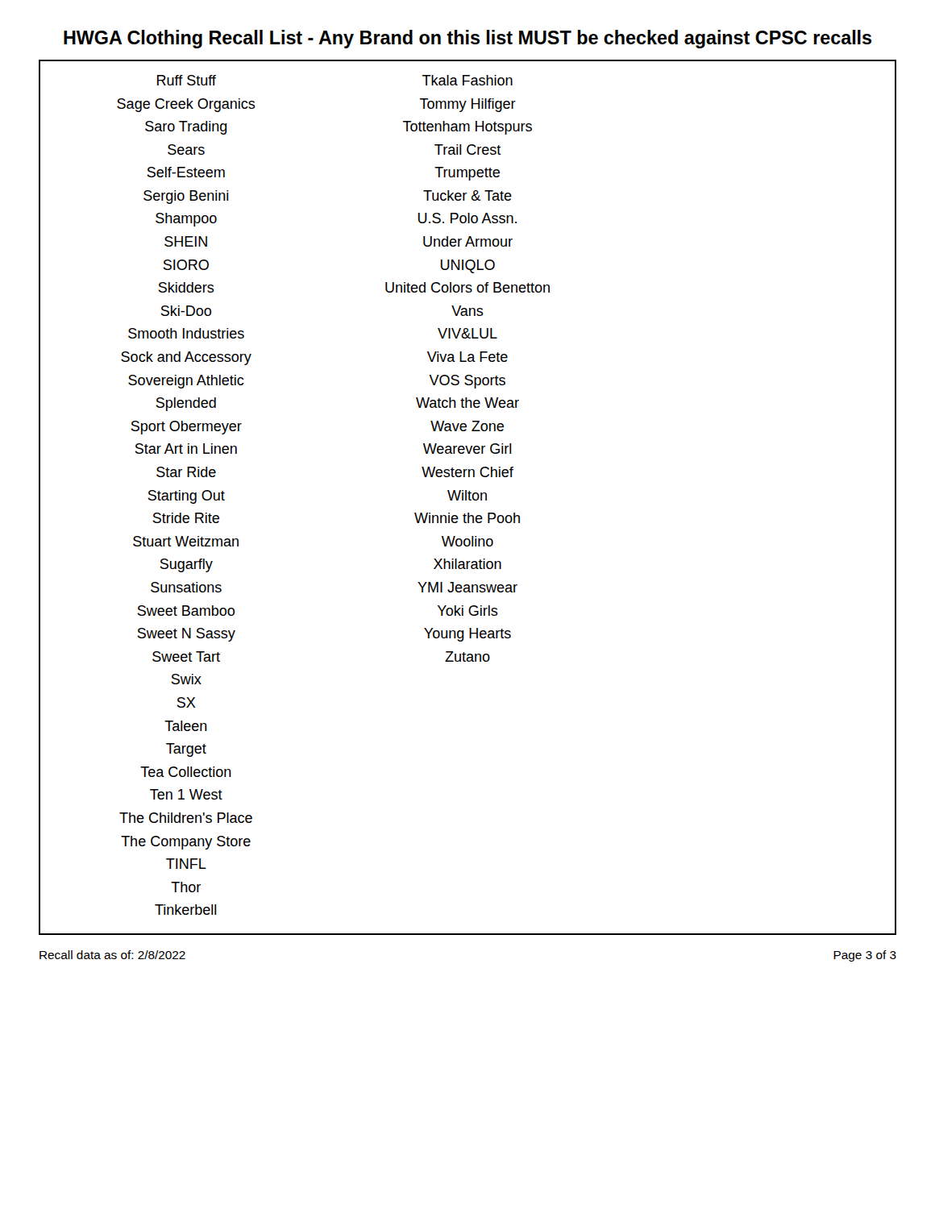HWGA Clothing Recall List - Any Brand on this list MUST be checked against CPSC recalls
| Ruff Stuff | Tkala Fashion | |
| Sage Creek Organics | Tommy Hilfiger | |
| Saro Trading | Tottenham Hotspurs | |
| Sears | Trail Crest | |
| Self-Esteem | Trumpette | |
| Sergio Benini | Tucker & Tate | |
| Shampoo | U.S. Polo Assn. | |
| SHEIN | Under Armour | |
| SIORO | UNIQLO | |
| Skidders | United Colors of Benetton | |
| Ski-Doo | Vans | |
| Smooth Industries | VIV&LUL | |
| Sock and Accessory | Viva La Fete | |
| Sovereign Athletic | VOS Sports | |
| Splended | Watch the Wear | |
| Sport Obermeyer | Wave Zone | |
| Star Art in Linen | Wearever Girl | |
| Star Ride | Western Chief | |
| Starting Out | Wilton | |
| Stride Rite | Winnie the Pooh | |
| Stuart Weitzman | Woolino | |
| Sugarfly | Xhilaration | |
| Sunsations | YMI Jeanswear | |
| Sweet Bamboo | Yoki Girls | |
| Sweet N Sassy | Young Hearts | |
| Sweet Tart | Zutano | |
| Swix | | |
| SX | | |
| Taleen | | |
| Target | | |
| Tea Collection | | |
| Ten 1 West | | |
| The Children's Place | | |
| The Company Store | | |
| TINFL | | |
| Thor | | |
| Tinkerbell | | |
Recall data as of: 2/8/2022
Page 3 of 3